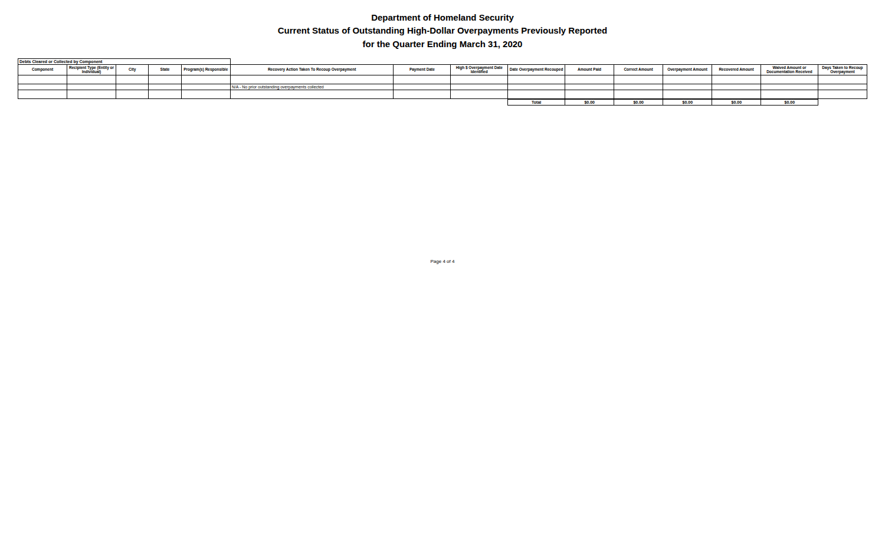Department of Homeland Security
Current Status of Outstanding High-Dollar Overpayments Previously Reported
for the Quarter Ending March 31, 2020
| Debts Cleared or Collected by Component | |
| --- | --- |
| Component | Recipient Type (Entity or Individual) | City | State | Program(s) Responsible | Recovery Action Taken To Recoup Overpayment | Payment Date | High $ Overpayment Date Identified | Date Overpayment Recouped | Amount Paid | Correct Amount | Overpayment Amount | Recovered Amount | Waived Amount or Documentation Received | Days Taken to Recoup Overpayment |
| | | | | | N/A - No prior outstanding overpayments collected | | | | | | | | | |
| | | | | | | | | Total | $0.00 | $0.00 | $0.00 | $0.00 | $0.00 | |
Page 4 of 4